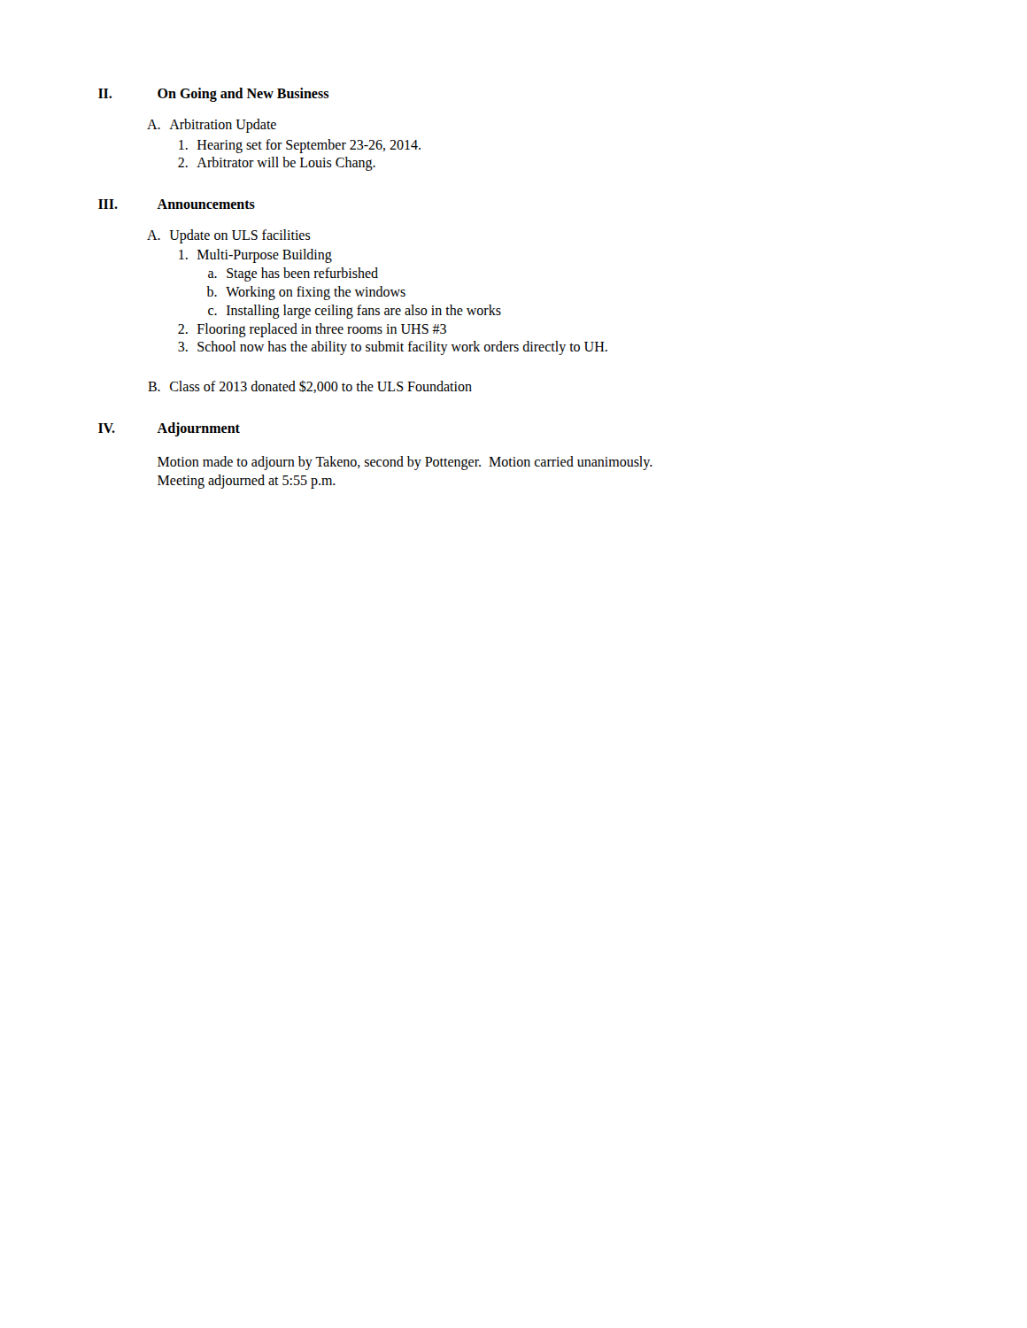II. On Going and New Business
Arbitration Update
Hearing set for September 23-26, 2014.
Arbitrator will be Louis Chang.
III. Announcements
Update on ULS facilities
Multi-Purpose Building
Stage has been refurbished
Working on fixing the windows
Installing large ceiling fans are also in the works
Flooring replaced in three rooms in UHS #3
School now has the ability to submit facility work orders directly to UH.
Class of 2013 donated $2,000 to the ULS Foundation
IV. Adjournment
Motion made to adjourn by Takeno, second by Pottenger. Motion carried unanimously.
Meeting adjourned at 5:55 p.m.